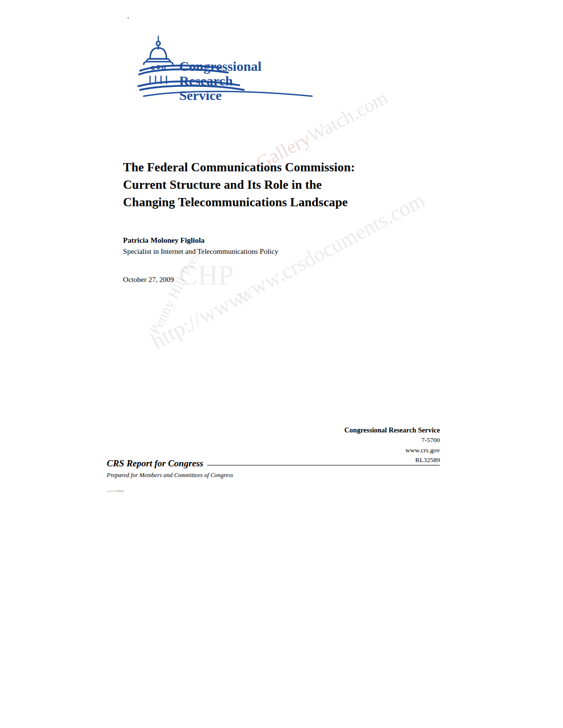Congressional Research Service
Gallery Watch.com
www.crsdocuments.com
http://www.
Penny Hill Press
CHP
The Federal Communications Commission:
Current Structure and Its Role in the
Changing Telecommunications Landscape
Patricia Moloney Figliola
Specialist in Internet and Telecommunications Policy
October 27, 2009
Congressional Research Service
7-5700
www.crs.gov
RL32589
CRS Report for Congress
Prepared for Members and Committees of Congress
c11173008